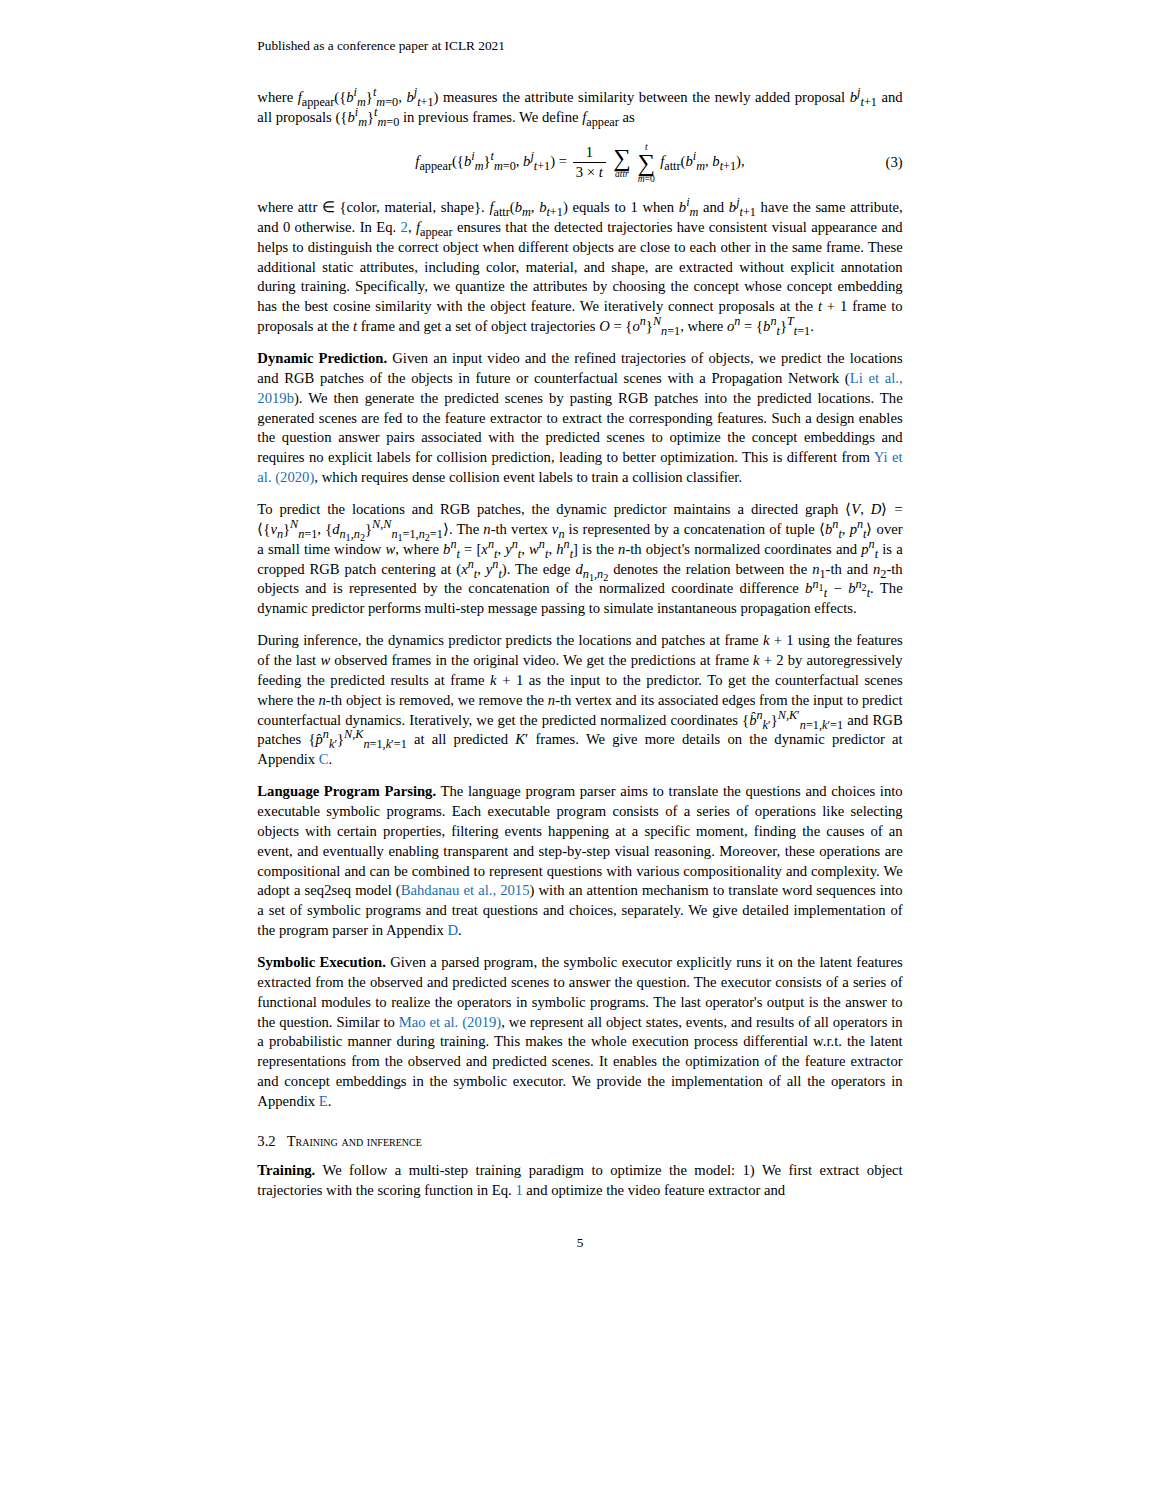Published as a conference paper at ICLR 2021
where fappear({bim}tm=0, bjt+1) measures the attribute similarity between the newly added proposal bjt+1 and all proposals ({bim}tm=0 in previous frames. We define fappear as
fappear({bim}tm=0, bjt+1) = 13 × t ∑attr t∑m=0 fattr(bim, bt+1), (3)
where attr ∈ {color, material, shape}. fattr(bm, bt+1) equals to 1 when bim and bjt+1 have the same attribute, and 0 otherwise. In Eq. 2, fappear ensures that the detected trajectories have consistent visual appearance and helps to distinguish the correct object when different objects are close to each other in the same frame. These additional static attributes, including color, material, and shape, are extracted without explicit annotation during training. Specifically, we quantize the attributes by choosing the concept whose concept embedding has the best cosine similarity with the object feature. We iteratively connect proposals at the t + 1 frame to proposals at the t frame and get a set of object trajectories O = {on}Nn=1, where on = {bnt}Tt=1.
Dynamic Prediction. Given an input video and the refined trajectories of objects, we predict the locations and RGB patches of the objects in future or counterfactual scenes with a Propagation Network (Li et al., 2019b). We then generate the predicted scenes by pasting RGB patches into the predicted locations. The generated scenes are fed to the feature extractor to extract the corresponding features. Such a design enables the question answer pairs associated with the predicted scenes to optimize the concept embeddings and requires no explicit labels for collision prediction, leading to better optimization. This is different from Yi et al. (2020), which requires dense collision event labels to train a collision classifier.
To predict the locations and RGB patches, the dynamic predictor maintains a directed graph ⟨V, D⟩ = ⟨{vn}Nn=1, {dn1,n2}N,Nn1=1,n2=1⟩. The n-th vertex vn is represented by a concatenation of tuple ⟨bnt, pnt⟩ over a small time window w, where bnt = [xnt, ynt, wnt, hnt] is the n-th object's normalized coordinates and pnt is a cropped RGB patch centering at (xnt, ynt). The edge dn1,n2 denotes the relation between the n1-th and n2-th objects and is represented by the concatenation of the normalized coordinate difference bn1t − bn2t. The dynamic predictor performs multi-step message passing to simulate instantaneous propagation effects.
During inference, the dynamics predictor predicts the locations and patches at frame k + 1 using the features of the last w observed frames in the original video. We get the predictions at frame k + 2 by autoregressively feeding the predicted results at frame k + 1 as the input to the predictor. To get the counterfactual scenes where the n-th object is removed, we remove the n-th vertex and its associated edges from the input to predict counterfactual dynamics. Iteratively, we get the predicted normalized coordinates {b̂nk′}N,K′n=1,k′=1 and RGB patches {p̂nk′}N,Kn=1,k′=1 at all predicted K′ frames. We give more details on the dynamic predictor at Appendix C.
Language Program Parsing. The language program parser aims to translate the questions and choices into executable symbolic programs. Each executable program consists of a series of operations like selecting objects with certain properties, filtering events happening at a specific moment, finding the causes of an event, and eventually enabling transparent and step-by-step visual reasoning. Moreover, these operations are compositional and can be combined to represent questions with various compositionality and complexity. We adopt a seq2seq model (Bahdanau et al., 2015) with an attention mechanism to translate word sequences into a set of symbolic programs and treat questions and choices, separately. We give detailed implementation of the program parser in Appendix D.
Symbolic Execution. Given a parsed program, the symbolic executor explicitly runs it on the latent features extracted from the observed and predicted scenes to answer the question. The executor consists of a series of functional modules to realize the operators in symbolic programs. The last operator's output is the answer to the question. Similar to Mao et al. (2019), we represent all object states, events, and results of all operators in a probabilistic manner during training. This makes the whole execution process differential w.r.t. the latent representations from the observed and predicted scenes. It enables the optimization of the feature extractor and concept embeddings in the symbolic executor. We provide the implementation of all the operators in Appendix E.
3.2 Training and inference
Training. We follow a multi-step training paradigm to optimize the model: 1) We first extract object trajectories with the scoring function in Eq. 1 and optimize the video feature extractor and
5